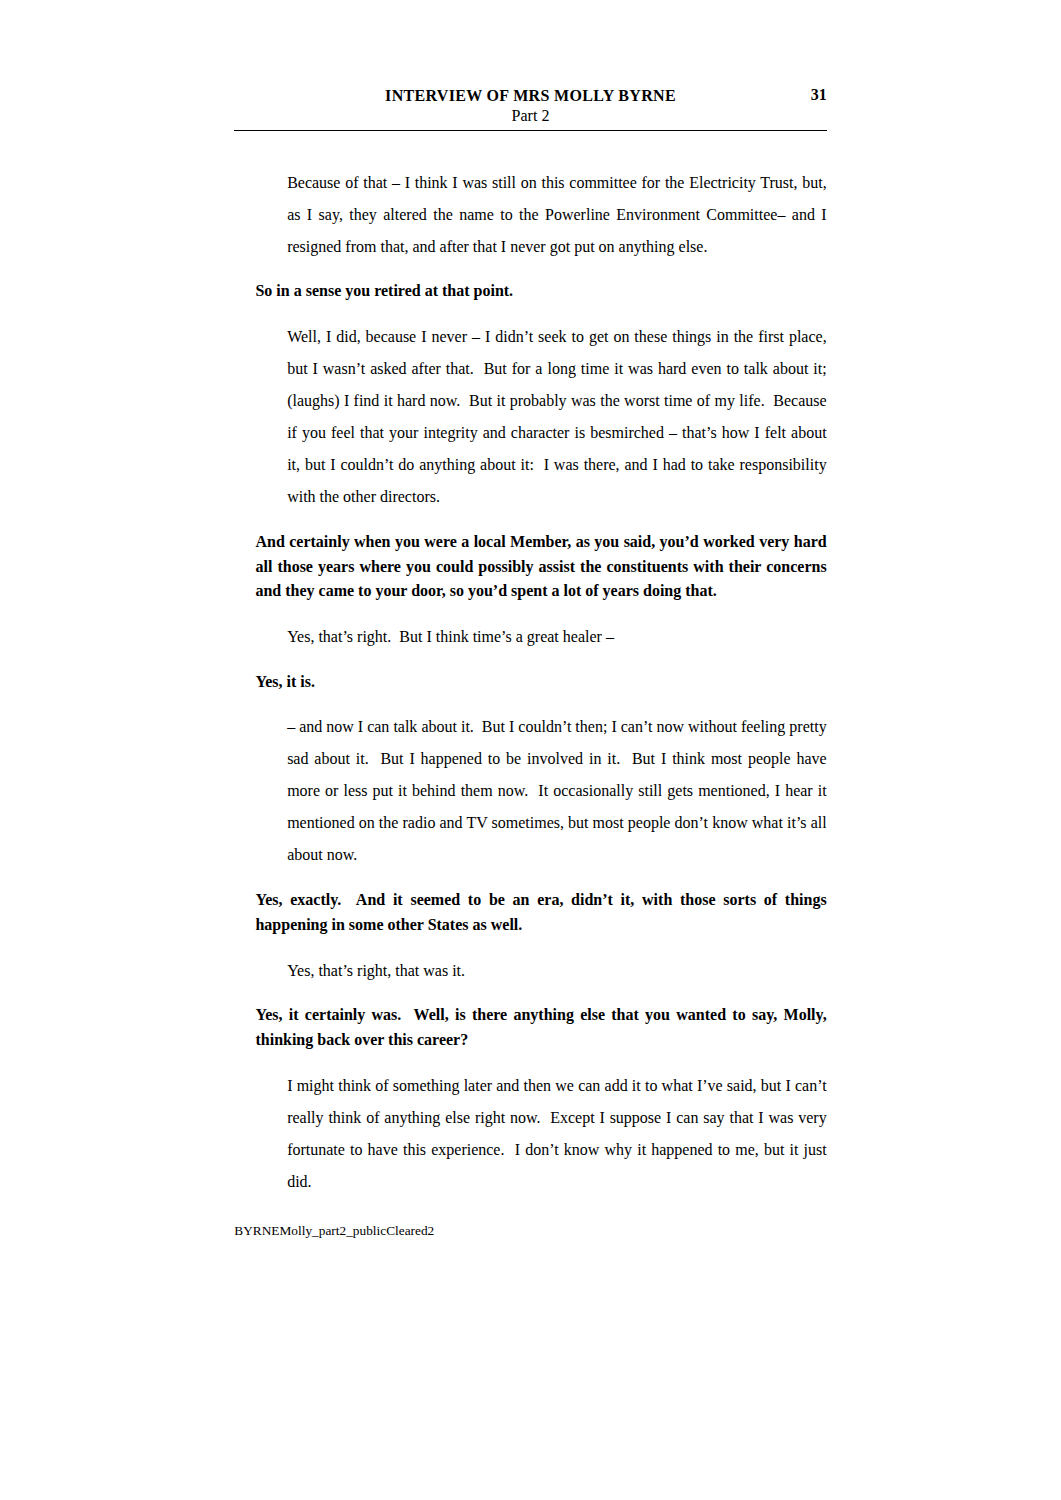31
INTERVIEW OF MRS MOLLY BYRNE
Part 2
Because of that – I think I was still on this committee for the Electricity Trust, but, as I say, they altered the name to the Powerline Environment Committee– and I resigned from that, and after that I never got put on anything else.
So in a sense you retired at that point.
Well, I did, because I never – I didn’t seek to get on these things in the first place, but I wasn’t asked after that. But for a long time it was hard even to talk about it; (laughs) I find it hard now. But it probably was the worst time of my life. Because if you feel that your integrity and character is besmirched – that’s how I felt about it, but I couldn’t do anything about it: I was there, and I had to take responsibility with the other directors.
And certainly when you were a local Member, as you said, you’d worked very hard all those years where you could possibly assist the constituents with their concerns and they came to your door, so you’d spent a lot of years doing that.
Yes, that’s right. But I think time’s a great healer –
Yes, it is.
– and now I can talk about it. But I couldn’t then; I can’t now without feeling pretty sad about it. But I happened to be involved in it. But I think most people have more or less put it behind them now. It occasionally still gets mentioned, I hear it mentioned on the radio and TV sometimes, but most people don’t know what it’s all about now.
Yes, exactly. And it seemed to be an era, didn’t it, with those sorts of things happening in some other States as well.
Yes, that’s right, that was it.
Yes, it certainly was. Well, is there anything else that you wanted to say, Molly, thinking back over this career?
I might think of something later and then we can add it to what I’ve said, but I can’t really think of anything else right now. Except I suppose I can say that I was very fortunate to have this experience. I don’t know why it happened to me, but it just did.
BYRNEMolly_part2_publicCleared2